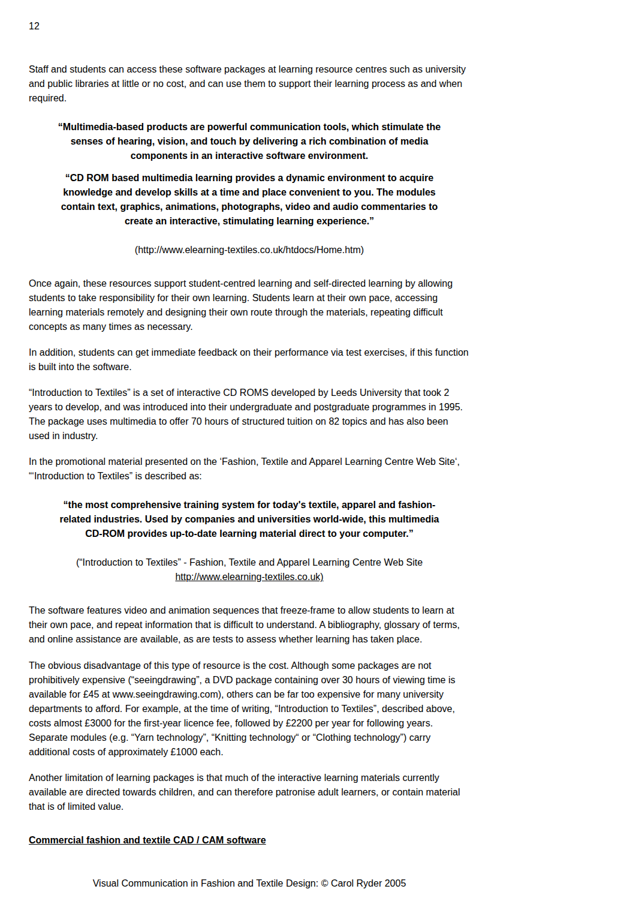12
Staff and students can access these software packages at learning resource centres such as university and public libraries at little or no cost, and can use them to support their learning process as and when required.
“Multimedia-based products are powerful communication tools, which stimulate the senses of hearing, vision, and touch by delivering a rich combination of media components in an interactive software environment.
“CD ROM based multimedia learning provides a dynamic environment to acquire knowledge and develop skills at a time and place convenient to you. The modules contain text, graphics, animations, photographs, video and audio commentaries to create an interactive, stimulating learning experience.”
(http://www.elearning-textiles.co.uk/htdocs/Home.htm)
Once again, these resources support student-centred learning and self-directed learning by allowing students to take responsibility for their own learning. Students learn at their own pace, accessing learning materials remotely and designing their own route through the materials, repeating difficult concepts as many times as necessary.
In addition, students can get immediate feedback on their performance via test exercises, if this function is built into the software.
“Introduction to Textiles” is a set of interactive CD ROMS developed by Leeds University that took 2 years to develop, and was introduced into their undergraduate and postgraduate programmes in 1995. The package uses multimedia to offer 70 hours of structured tuition on 82 topics and has also been used in industry.
In the promotional material presented on the ‘Fashion, Textile and Apparel Learning Centre Web Site‘, “‘Introduction to Textiles” is described as:
“the most comprehensive training system for today's textile, apparel and fashion-related industries. Used by companies and universities world-wide, this multimedia CD-ROM provides up-to-date learning material direct to your computer.”
(“Introduction to Textiles” - Fashion, Textile and Apparel Learning Centre Web Site
http://www.elearning-textiles.co.uk)
The software features video and animation sequences that freeze-frame to allow students to learn at their own pace, and repeat information that is difficult to understand. A bibliography, glossary of terms, and online assistance are available, as are tests to assess whether learning has taken place.
The obvious disadvantage of this type of resource is the cost. Although some packages are not prohibitively expensive (“seeingdrawing”, a DVD package containing over 30 hours of viewing time is available for £45 at www.seeingdrawing.com), others can be far too expensive for many university departments to afford. For example, at the time of writing, “Introduction to Textiles”, described above, costs almost £3000 for the first-year licence fee, followed by £2200 per year for following years. Separate modules (e.g. “Yarn technology”, “Knitting technology“ or “Clothing technology”) carry additional costs of approximately £1000 each.
Another limitation of learning packages is that much of the interactive learning materials currently available are directed towards children, and can therefore patronise adult learners, or contain material that is of limited value.
Commercial fashion and textile CAD / CAM software
Visual Communication in Fashion and Textile Design: © Carol Ryder 2005